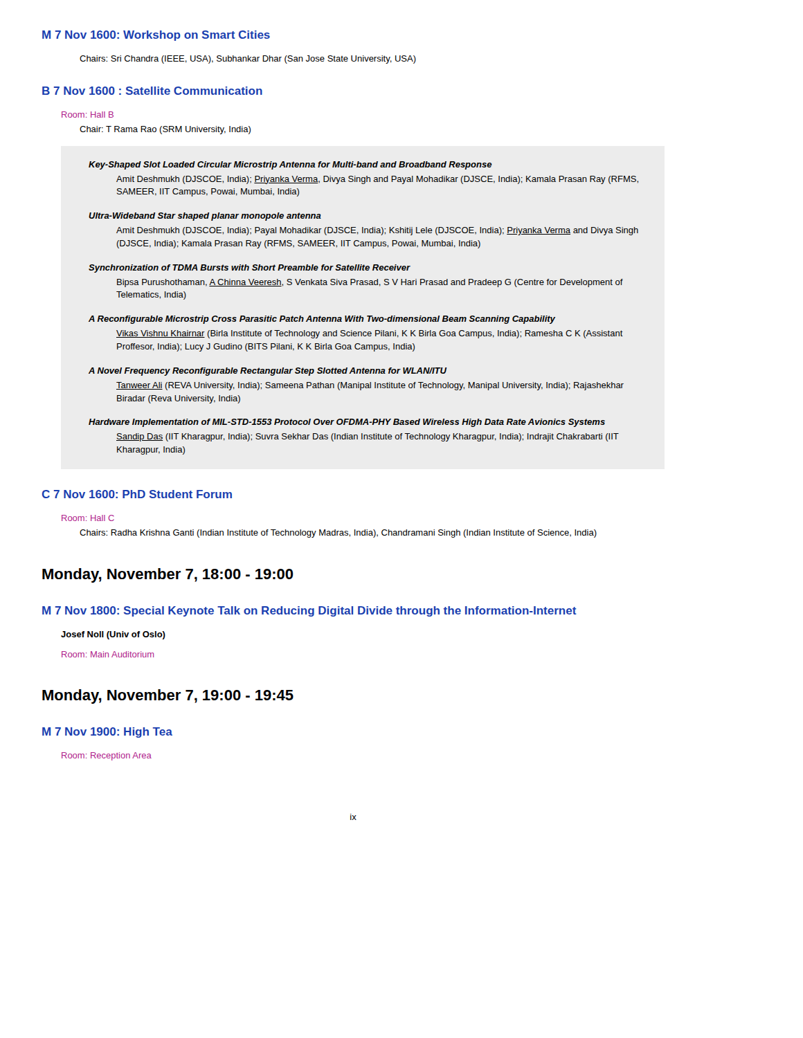M 7 Nov 1600: Workshop on Smart Cities
Chairs: Sri Chandra (IEEE, USA), Subhankar Dhar (San Jose State University, USA)
B 7 Nov 1600 : Satellite Communication
Room: Hall B
Chair: T Rama Rao (SRM University, India)
Key-Shaped Slot Loaded Circular Microstrip Antenna for Multi-band and Broadband Response
Amit Deshmukh (DJSCOE, India); Priyanka Verma, Divya Singh and Payal Mohadikar (DJSCE, India); Kamala Prasan Ray (RFMS, SAMEER, IIT Campus, Powai, Mumbai, India)
Ultra-Wideband Star shaped planar monopole antenna
Amit Deshmukh (DJSCOE, India); Payal Mohadikar (DJSCE, India); Kshitij Lele (DJSCOE, India); Priyanka Verma and Divya Singh (DJSCE, India); Kamala Prasan Ray (RFMS, SAMEER, IIT Campus, Powai, Mumbai, India)
Synchronization of TDMA Bursts with Short Preamble for Satellite Receiver
Bipsa Purushothaman, A Chinna Veeresh, S Venkata Siva Prasad, S V Hari Prasad and Pradeep G (Centre for Development of Telematics, India)
A Reconfigurable Microstrip Cross Parasitic Patch Antenna With Two-dimensional Beam Scanning Capability
Vikas Vishnu Khairnar (Birla Institute of Technology and Science Pilani, K K Birla Goa Campus, India); Ramesha C K (Assistant Proffesor, India); Lucy J Gudino (BITS Pilani, K K Birla Goa Campus, India)
A Novel Frequency Reconfigurable Rectangular Step Slotted Antenna for WLAN/ITU
Tanweer Ali (REVA University, India); Sameena Pathan (Manipal Institute of Technology, Manipal University, India); Rajashekhar Biradar (Reva University, India)
Hardware Implementation of MIL-STD-1553 Protocol Over OFDMA-PHY Based Wireless High Data Rate Avionics Systems
Sandip Das (IIT Kharagpur, India); Suvra Sekhar Das (Indian Institute of Technology Kharagpur, India); Indrajit Chakrabarti (IIT Kharagpur, India)
C 7 Nov 1600: PhD Student Forum
Room: Hall C
Chairs: Radha Krishna Ganti (Indian Institute of Technology Madras, India), Chandramani Singh (Indian Institute of Science, India)
Monday, November 7, 18:00 - 19:00
M 7 Nov 1800: Special Keynote Talk on Reducing Digital Divide through the Information-Internet
Josef Noll (Univ of Oslo)
Room: Main Auditorium
Monday, November 7, 19:00 - 19:45
M 7 Nov 1900: High Tea
Room: Reception Area
ix